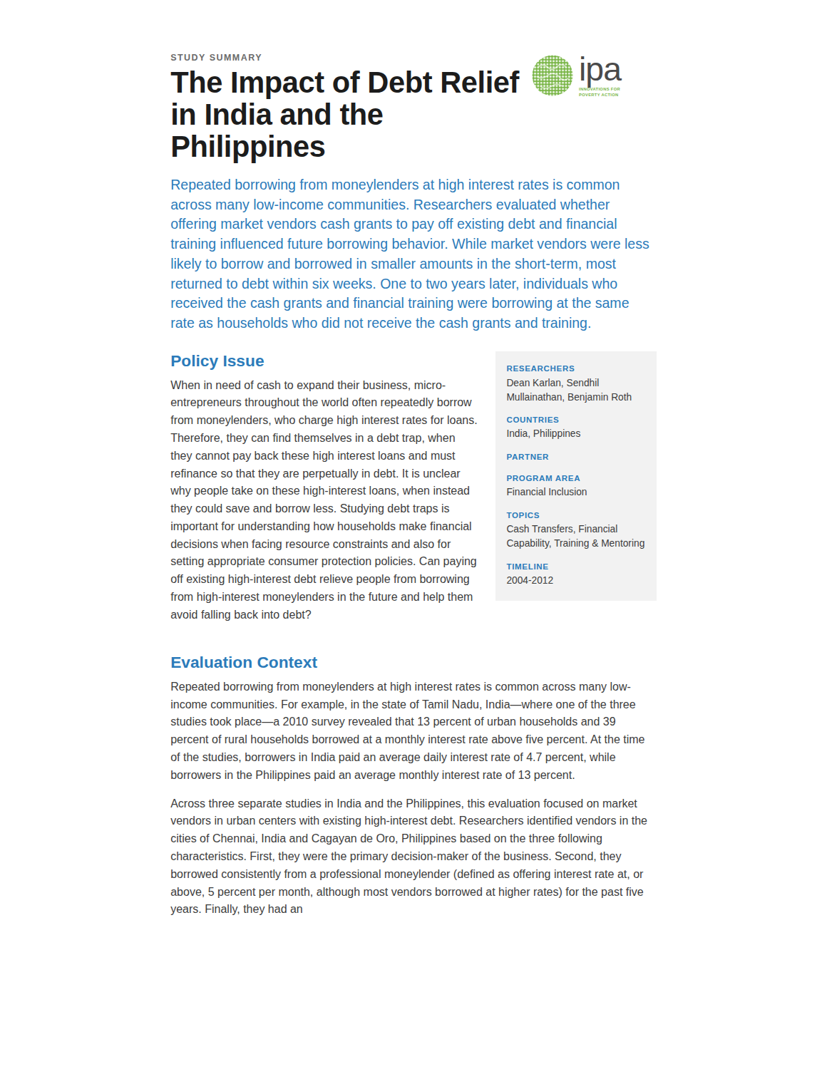Study Summary
The Impact of Debt Relief in India and the Philippines
ipa Innovations for
Poverty Action
Repeated borrowing from moneylenders at high interest rates is common across many low-income communities. Researchers evaluated whether offering market vendors cash grants to pay off existing debt and financial training influenced future borrowing behavior. While market vendors were less likely to borrow and borrowed in smaller amounts in the short-term, most returned to debt within six weeks. One to two years later, individuals who received the cash grants and financial training were borrowing at the same rate as households who did not receive the cash grants and training.
Policy Issue
When in need of cash to expand their business, micro-entrepreneurs throughout the world often repeatedly borrow from moneylenders, who charge high interest rates for loans. Therefore, they can find themselves in a debt trap, when they cannot pay back these high interest loans and must refinance so that they are perpetually in debt. It is unclear why people take on these high-interest loans, when instead they could save and borrow less. Studying debt traps is important for understanding how households make financial decisions when facing resource constraints and also for setting appropriate consumer protection policies. Can paying off existing high-interest debt relieve people from borrowing from high-interest moneylenders in the future and help them avoid falling back into debt?
Researchers
Dean Karlan, Sendhil Mullainathan, Benjamin Roth
Countries
India, Philippines
Partner
Program Area
Financial Inclusion
Topics
Cash Transfers, Financial Capability, Training & Mentoring
Timeline
2004-2012
Evaluation Context
Repeated borrowing from moneylenders at high interest rates is common across many low-income communities. For example, in the state of Tamil Nadu, India—where one of the three studies took place—a 2010 survey revealed that 13 percent of urban households and 39 percent of rural households borrowed at a monthly interest rate above five percent. At the time of the studies, borrowers in India paid an average daily interest rate of 4.7 percent, while borrowers in the Philippines paid an average monthly interest rate of 13 percent.
Across three separate studies in India and the Philippines, this evaluation focused on market vendors in urban centers with existing high-interest debt. Researchers identified vendors in the cities of Chennai, India and Cagayan de Oro, Philippines based on the three following characteristics. First, they were the primary decision-maker of the business. Second, they borrowed consistently from a professional moneylender (defined as offering interest rate at, or above, 5 percent per month, although most vendors borrowed at higher rates) for the past five years. Finally, they had an